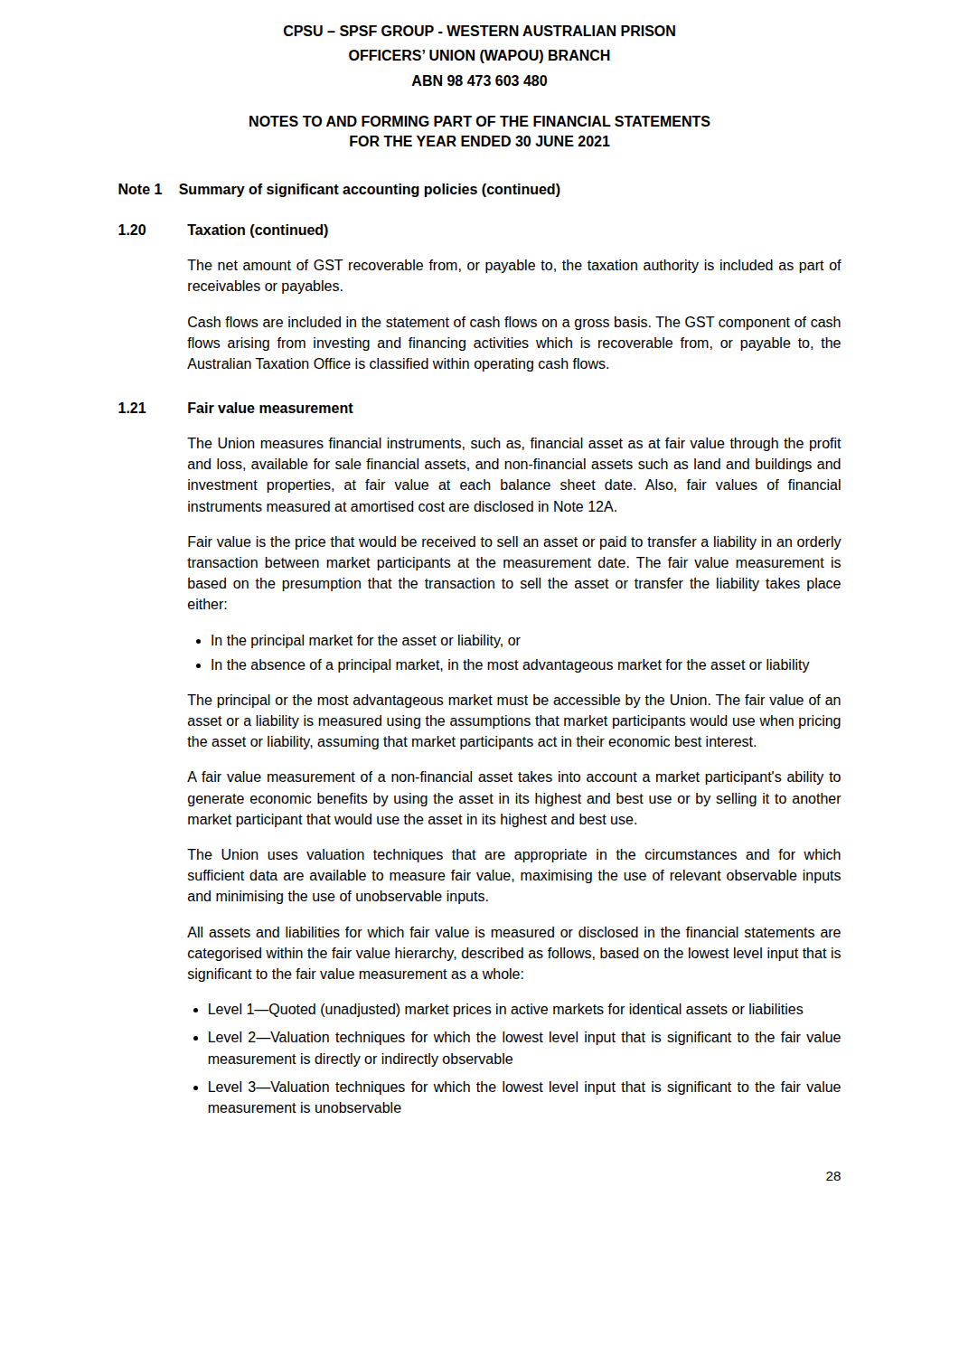CPSU – SPSF GROUP - WESTERN AUSTRALIAN PRISON
OFFICERS’ UNION (WAPOU) BRANCH
ABN 98 473 603 480
NOTES TO AND FORMING PART OF THE FINANCIAL STATEMENTS
FOR THE YEAR ENDED 30 JUNE 2021
Note 1 Summary of significant accounting policies (continued)
1.20 Taxation (continued)
The net amount of GST recoverable from, or payable to, the taxation authority is included as part of receivables or payables.
Cash flows are included in the statement of cash flows on a gross basis. The GST component of cash flows arising from investing and financing activities which is recoverable from, or payable to, the Australian Taxation Office is classified within operating cash flows.
1.21 Fair value measurement
The Union measures financial instruments, such as, financial asset as at fair value through the profit and loss, available for sale financial assets, and non-financial assets such as land and buildings and investment properties, at fair value at each balance sheet date. Also, fair values of financial instruments measured at amortised cost are disclosed in Note 12A.
Fair value is the price that would be received to sell an asset or paid to transfer a liability in an orderly transaction between market participants at the measurement date. The fair value measurement is based on the presumption that the transaction to sell the asset or transfer the liability takes place either:
In the principal market for the asset or liability, or
In the absence of a principal market, in the most advantageous market for the asset or liability
The principal or the most advantageous market must be accessible by the Union. The fair value of an asset or a liability is measured using the assumptions that market participants would use when pricing the asset or liability, assuming that market participants act in their economic best interest.
A fair value measurement of a non-financial asset takes into account a market participant's ability to generate economic benefits by using the asset in its highest and best use or by selling it to another market participant that would use the asset in its highest and best use.
The Union uses valuation techniques that are appropriate in the circumstances and for which sufficient data are available to measure fair value, maximising the use of relevant observable inputs and minimising the use of unobservable inputs.
All assets and liabilities for which fair value is measured or disclosed in the financial statements are categorised within the fair value hierarchy, described as follows, based on the lowest level input that is significant to the fair value measurement as a whole:
Level 1—Quoted (unadjusted) market prices in active markets for identical assets or liabilities
Level 2—Valuation techniques for which the lowest level input that is significant to the fair value measurement is directly or indirectly observable
Level 3—Valuation techniques for which the lowest level input that is significant to the fair value measurement is unobservable
28